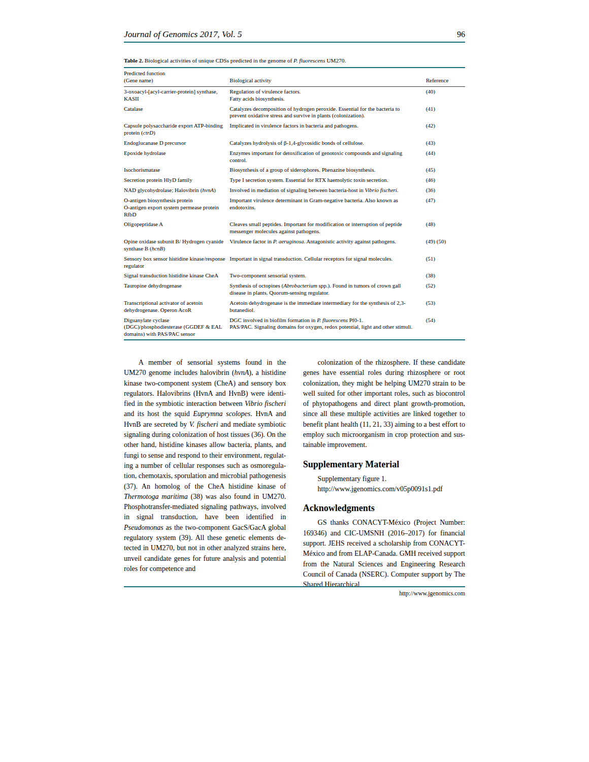Journal of Genomics 2017, Vol. 5 96
Table 2. Biological activities of unique CDSs predicted in the genome of P. fluorescens UM270.
| Predicted function (Gene name) | Biological activity | Reference |
| --- | --- | --- |
| 3-oxoacyl-[acyl-carrier-protein] synthase, KASII | Regulation of virulence factors. Fatty acids biosynthesis. | (40) |
| Catalase | Catalyzes decomposition of hydrogen peroxide. Essential for the bacteria to prevent oxidative stress and survive in plants (colonization). | (41) |
| Capsule polysaccharide export ATP-binding protein ( ctrD ) | Implicated in virulence factors in bacteria and pathogens. | (42) |
| Endoglucanase D precursor | Catalyzes hydrolysis of β-1,4-glycosidic bonds of cellulose. | (43) |
| Epoxide hydrolase | Enzymes important for detoxification of genotoxic compounds and signaling control. | (44) |
| Isochorismatase | Biosynthesis of a group of siderophores. Phenazine biosynthesis. | (45) |
| Secretion protein HlyD family | Type I secretion system. Essential for RTX haemolytic toxin secretion. | (46) |
| NAD glycohydrolase; Halovibrin ( hvnA ) | Involved in mediation of signaling between bacteria-host in Vibrio fischeri . | (36) |
| O-antigen biosynthesis protein O-antigen export system permease protein RfbD | Important virulence determinant in Gram-negative bacteria. Also known as endotoxins. | (47) |
| Oligopeptidase A | Cleaves small peptides. Important for modification or interruption of peptide messenger molecules against pathogens. | (48) |
| Opine oxidase subunit B/ Hydrogen cyanide synthase B ( hcnB ) | Virulence factor in P. aeruginosa . Antagonistic activity against pathogens. | (49) (50) |
| Sensory box sensor histidine kinase/response regulator | Important in signal transduction. Cellular receptors for signal molecules. | (51) |
| Signal transduction histidine kinase CheA | Two-component sensorial system. | (38) |
| Tauropine dehydrogenase | Synthesis of octopines ( Abrobacterium spp.). Found in tumors of crown gall disease in plants. Quorum-sensing regulator. | (52) |
| Transcriptional activator of acetoin dehydrogenase. Operon AcoR | Acetoin dehydrogenase is the immediate intermediary for the synthesis of 2,3-butanediol. | (53) |
| Diguanylate cyclase (DGC)/phosphodiesterase (GGDEF & EAL domains) with PAS/PAC sensor | DGC involved in biofilm formation in P. fluorescens Pf0-1. PAS/PAC. Signaling domains for oxygen, redox potential, light and other stimuli. | (54) |
A member of sensorial systems found in the UM270 genome includes halovibrin (hvnA), a histidine kinase two-component system (CheA) and sensory box regulators. Halovibrins (HvnA and HvnB) were identified in the symbiotic interaction between Vibrio fischeri and its host the squid Euprymna scolopes. HvnA and HvnB are secreted by V. fischeri and mediate symbiotic signaling during colonization of host tissues (36). On the other hand, histidine kinases allow bacteria, plants, and fungi to sense and respond to their environment, regulating a number of cellular responses such as osmoregulation, chemotaxis, sporulation and microbial pathogenesis (37). An homolog of the CheA histidine kinase of Thermotoga maritima (38) was also found in UM270. Phosphotransfer-mediated signaling pathways, involved in signal transduction, have been identified in Pseudomonas as the two-component GacS/GacA global regulatory system (39). All these genetic elements detected in UM270, but not in other analyzed strains here, unveil candidate genes for future analysis and potential roles for competence and
colonization of the rhizosphere. If these candidate genes have essential roles during rhizosphere or root colonization, they might be helping UM270 strain to be well suited for other important roles, such as biocontrol of phytopathogens and direct plant growth-promotion, since all these multiple activities are linked together to benefit plant health (11, 21, 33) aiming to a best effort to employ such microorganism in crop protection and sustainable improvement.
Supplementary Material
Supplementary figure 1.
http://www.jgenomics.com/v05p0091s1.pdf
Acknowledgments
GS thanks CONACYT-México (Project Number: 169346) and CIC-UMSNH (2016–2017) for financial support. JEHS received a scholarship from CONACYT-México and from ELAP-Canada. GMH received support from the Natural Sciences and Engineering Research Council of Canada (NSERC). Computer support by The Shared Hierarchical
http://www.jgenomics.com